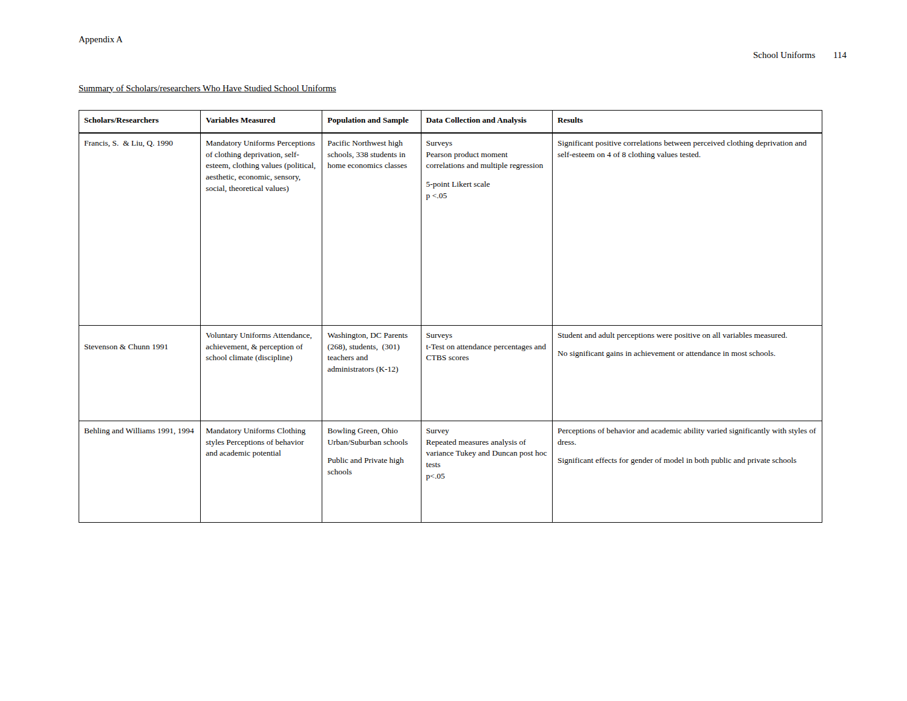Appendix A
School Uniforms 114
Summary of Scholars/researchers Who Have Studied School Uniforms
| Scholars/Researchers | Variables Measured | Population and Sample | Data Collection and Analysis | Results |
| --- | --- | --- | --- | --- |
| Francis, S. & Liu, Q. 1990 | Mandatory Uniforms Perceptions of clothing deprivation, self-esteem, clothing values (political, aesthetic, economic, sensory, social, theoretical values) | Pacific Northwest high schools, 338 students in home economics classes | Surveys Pearson product moment correlations and multiple regression 5-point Likert scale p <.05 | Significant positive correlations between perceived clothing deprivation and self-esteem on 4 of 8 clothing values tested. |
| Stevenson & Chunn 1991 | Voluntary Uniforms Attendance, achievement, & perception of school climate (discipline) | Washington, DC Parents (268), students, (301) teachers and administrators (K-12) | Surveys t-Test on attendance percentages and CTBS scores | Student and adult perceptions were positive on all variables measured. No significant gains in achievement or attendance in most schools. |
| Behling and Williams 1991, 1994 | Mandatory Uniforms Clothing styles Perceptions of behavior and academic potential | Bowling Green, Ohio Urban/Suburban schools Public and Private high schools | Survey Repeated measures analysis of variance Tukey and Duncan post hoc tests p<.05 | Perceptions of behavior and academic ability varied significantly with styles of dress. Significant effects for gender of model in both public and private schools |